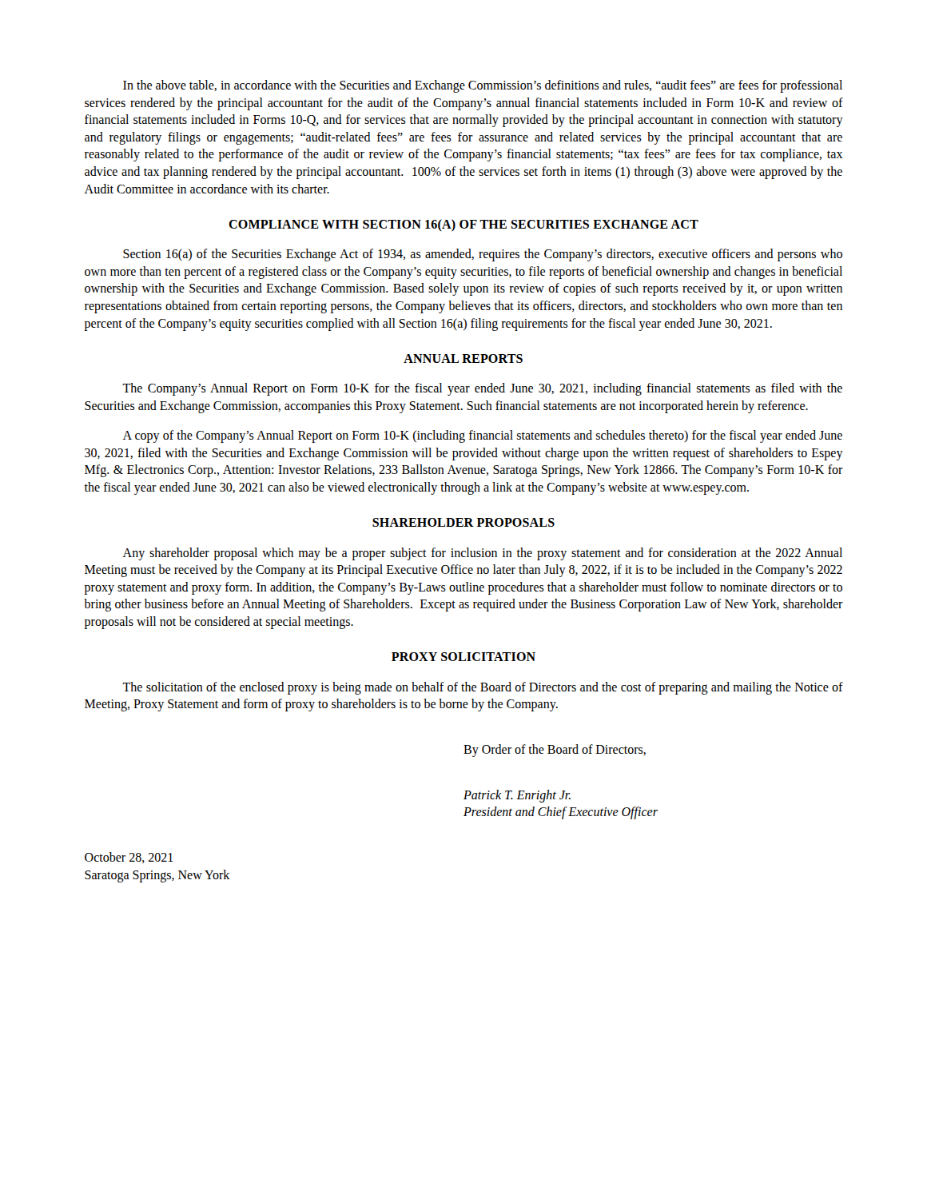In the above table, in accordance with the Securities and Exchange Commission’s definitions and rules, “audit fees” are fees for professional services rendered by the principal accountant for the audit of the Company’s annual financial statements included in Form 10-K and review of financial statements included in Forms 10-Q, and for services that are normally provided by the principal accountant in connection with statutory and regulatory filings or engagements; “audit-related fees” are fees for assurance and related services by the principal accountant that are reasonably related to the performance of the audit or review of the Company’s financial statements; “tax fees” are fees for tax compliance, tax advice and tax planning rendered by the principal accountant. 100% of the services set forth in items (1) through (3) above were approved by the Audit Committee in accordance with its charter.
Compliance with Section 16(a) of the Securities Exchange Act
Section 16(a) of the Securities Exchange Act of 1934, as amended, requires the Company’s directors, executive officers and persons who own more than ten percent of a registered class or the Company’s equity securities, to file reports of beneficial ownership and changes in beneficial ownership with the Securities and Exchange Commission. Based solely upon its review of copies of such reports received by it, or upon written representations obtained from certain reporting persons, the Company believes that its officers, directors, and stockholders who own more than ten percent of the Company’s equity securities complied with all Section 16(a) filing requirements for the fiscal year ended June 30, 2021.
Annual Reports
The Company’s Annual Report on Form 10-K for the fiscal year ended June 30, 2021, including financial statements as filed with the Securities and Exchange Commission, accompanies this Proxy Statement. Such financial statements are not incorporated herein by reference.
A copy of the Company’s Annual Report on Form 10-K (including financial statements and schedules thereto) for the fiscal year ended June 30, 2021, filed with the Securities and Exchange Commission will be provided without charge upon the written request of shareholders to Espey Mfg. & Electronics Corp., Attention: Investor Relations, 233 Ballston Avenue, Saratoga Springs, New York 12866. The Company’s Form 10-K for the fiscal year ended June 30, 2021 can also be viewed electronically through a link at the Company’s website at www.espey.com.
Shareholder Proposals
Any shareholder proposal which may be a proper subject for inclusion in the proxy statement and for consideration at the 2022 Annual Meeting must be received by the Company at its Principal Executive Office no later than July 8, 2022, if it is to be included in the Company’s 2022 proxy statement and proxy form. In addition, the Company’s By-Laws outline procedures that a shareholder must follow to nominate directors or to bring other business before an Annual Meeting of Shareholders. Except as required under the Business Corporation Law of New York, shareholder proposals will not be considered at special meetings.
Proxy Solicitation
The solicitation of the enclosed proxy is being made on behalf of the Board of Directors and the cost of preparing and mailing the Notice of Meeting, Proxy Statement and form of proxy to shareholders is to be borne by the Company.
By Order of the Board of Directors,
Patrick T. Enright Jr.
President and Chief Executive Officer
October 28, 2021
Saratoga Springs, New York